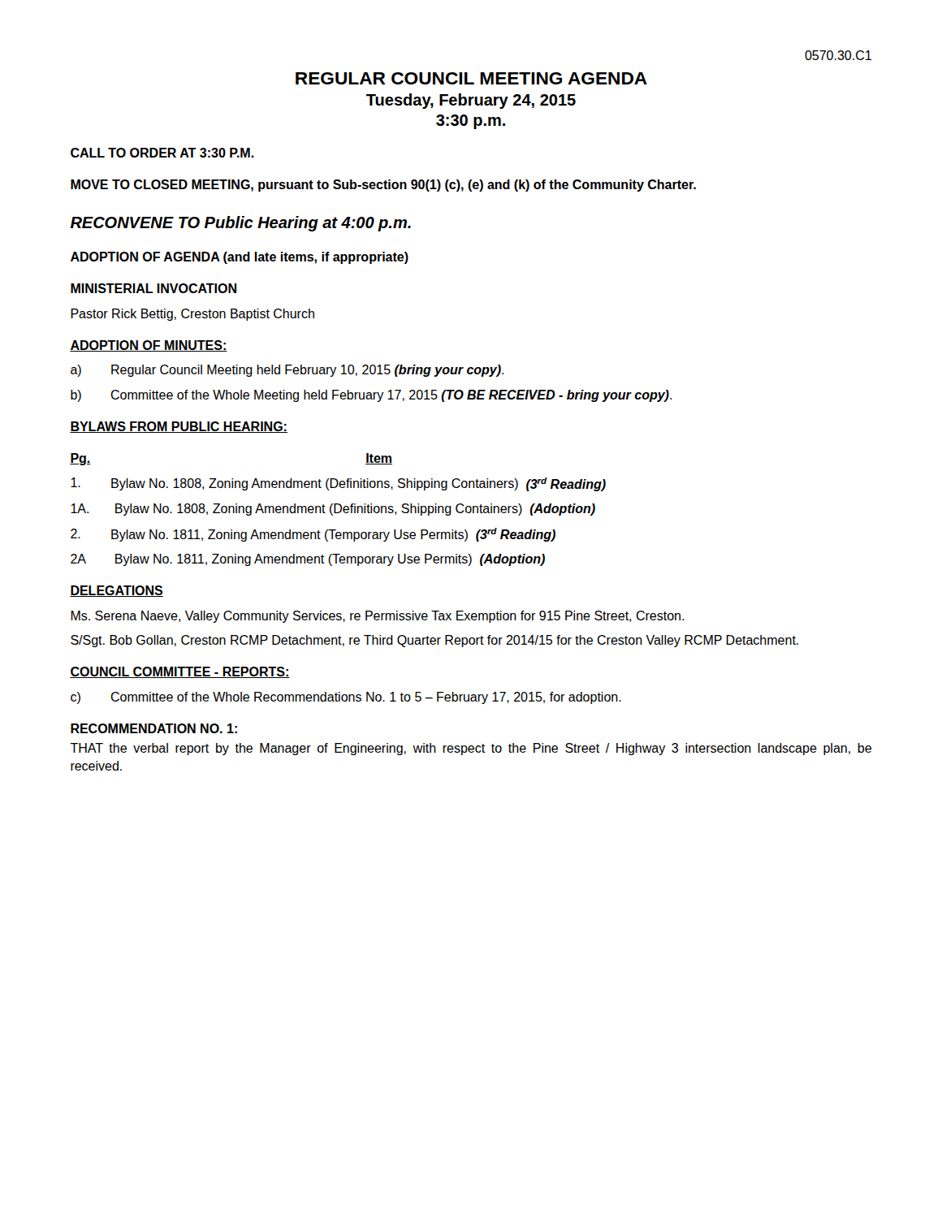0570.30.C1
REGULAR COUNCIL MEETING AGENDA Tuesday, February 24, 2015 3:30 p.m.
CALL TO ORDER AT 3:30 P.M.
MOVE TO CLOSED MEETING, pursuant to Sub-section 90(1) (c), (e) and (k) of the Community Charter.
RECONVENE TO Public Hearing at 4:00 p.m.
ADOPTION OF AGENDA (and late items, if appropriate)
MINISTERIAL INVOCATION
Pastor Rick Bettig, Creston Baptist Church
ADOPTION OF MINUTES:
a) Regular Council Meeting held February 10, 2015 (bring your copy).
b) Committee of the Whole Meeting held February 17, 2015 (TO BE RECEIVED - bring your copy).
BYLAWS FROM PUBLIC HEARING:
Pg. Item
1. Bylaw No. 1808, Zoning Amendment (Definitions, Shipping Containers) (3rd Reading)
1A. Bylaw No. 1808, Zoning Amendment (Definitions, Shipping Containers) (Adoption)
2. Bylaw No. 1811, Zoning Amendment (Temporary Use Permits) (3rd Reading)
2A Bylaw No. 1811, Zoning Amendment (Temporary Use Permits) (Adoption)
DELEGATIONS
Ms. Serena Naeve, Valley Community Services, re Permissive Tax Exemption for 915 Pine Street, Creston.
S/Sgt. Bob Gollan, Creston RCMP Detachment, re Third Quarter Report for 2014/15 for the Creston Valley RCMP Detachment.
COUNCIL COMMITTEE - REPORTS:
c) Committee of the Whole Recommendations No. 1 to 5 – February 17, 2015, for adoption.
RECOMMENDATION NO. 1:
THAT the verbal report by the Manager of Engineering, with respect to the Pine Street / Highway 3 intersection landscape plan, be received.